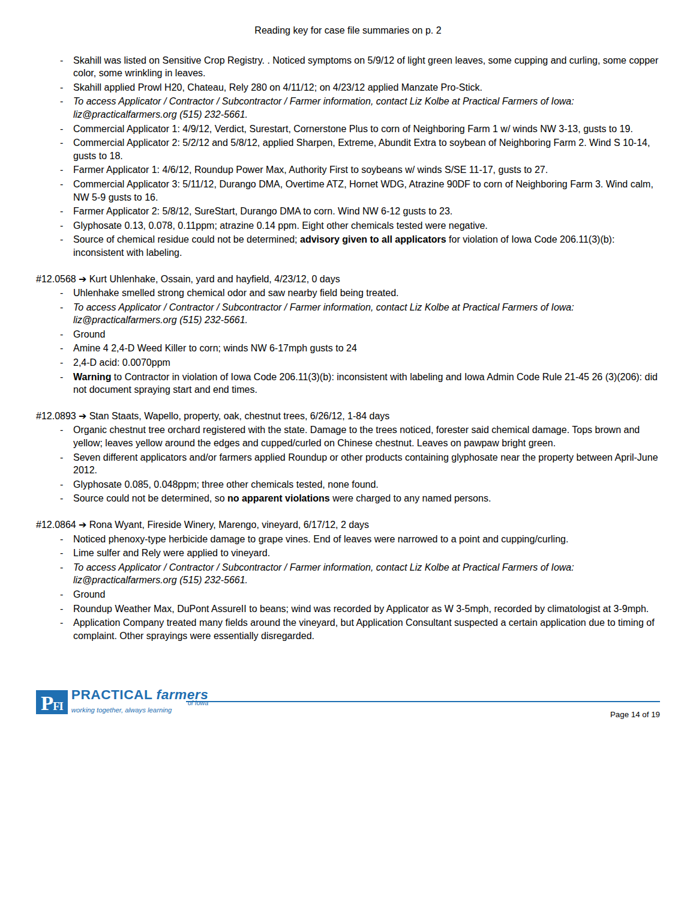Reading key for case file summaries on p. 2
Skahill was listed on Sensitive Crop Registry. . Noticed symptoms on 5/9/12 of light green leaves, some cupping and curling, some copper color, some wrinkling in leaves.
Skahill applied Prowl H20, Chateau, Rely 280 on 4/11/12; on 4/23/12 applied Manzate Pro-Stick.
To access Applicator / Contractor / Subcontractor / Farmer information, contact Liz Kolbe at Practical Farmers of Iowa: liz@practicalfarmers.org (515) 232-5661.
Commercial Applicator 1: 4/9/12, Verdict, Surestart, Cornerstone Plus to corn of Neighboring Farm 1 w/ winds NW 3-13, gusts to 19.
Commercial Applicator 2: 5/2/12 and 5/8/12, applied Sharpen, Extreme, Abundit Extra to soybean of Neighboring Farm 2. Wind S 10-14, gusts to 18.
Farmer Applicator 1: 4/6/12, Roundup Power Max, Authority First to soybeans w/ winds S/SE 11-17, gusts to 27.
Commercial Applicator 3: 5/11/12, Durango DMA, Overtime ATZ, Hornet WDG, Atrazine 90DF to corn of Neighboring Farm 3. Wind calm, NW 5-9 gusts to 16.
Farmer Applicator 2: 5/8/12, SureStart, Durango DMA to corn. Wind NW 6-12 gusts to 23.
Glyphosate 0.13, 0.078, 0.11ppm; atrazine 0.14 ppm. Eight other chemicals tested were negative.
Source of chemical residue could not be determined; advisory given to all applicators for violation of Iowa Code 206.11(3)(b): inconsistent with labeling.
#12.0568 ➔ Kurt Uhlenhake, Ossain, yard and hayfield, 4/23/12, 0 days
Uhlenhake smelled strong chemical odor and saw nearby field being treated.
To access Applicator / Contractor / Subcontractor / Farmer information, contact Liz Kolbe at Practical Farmers of Iowa: liz@practicalfarmers.org (515) 232-5661.
Ground
Amine 4 2,4-D Weed Killer to corn; winds NW 6-17mph gusts to 24
2,4-D acid: 0.0070ppm
Warning to Contractor in violation of Iowa Code 206.11(3)(b): inconsistent with labeling and Iowa Admin Code Rule 21-45 26 (3)(206): did not document spraying start and end times.
#12.0893 ➔ Stan Staats, Wapello, property, oak, chestnut trees, 6/26/12, 1-84 days
Organic chestnut tree orchard registered with the state. Damage to the trees noticed, forester said chemical damage. Tops brown and yellow; leaves yellow around the edges and cupped/curled on Chinese chestnut. Leaves on pawpaw bright green.
Seven different applicators and/or farmers applied Roundup or other products containing glyphosate near the property between April-June 2012.
Glyphosate 0.085, 0.048ppm; three other chemicals tested, none found.
Source could not be determined, so no apparent violations were charged to any named persons.
#12.0864 ➔ Rona Wyant, Fireside Winery, Marengo, vineyard, 6/17/12, 2 days
Noticed phenoxy-type herbicide damage to grape vines. End of leaves were narrowed to a point and cupping/curling.
Lime sulfer and Rely were applied to vineyard.
To access Applicator / Contractor / Subcontractor / Farmer information, contact Liz Kolbe at Practical Farmers of Iowa: liz@practicalfarmers.org (515) 232-5661.
Ground
Roundup Weather Max, DuPont AssureII to beans; wind was recorded by Applicator as W 3-5mph, recorded by climatologist at 3-9mph.
Application Company treated many fields around the vineyard, but Application Consultant suspected a certain application due to timing of complaint. Other sprayings were essentially disregarded.
PFI
PRACTICAL farmers
of Iowa
working together, always learning
Page 14 of 19